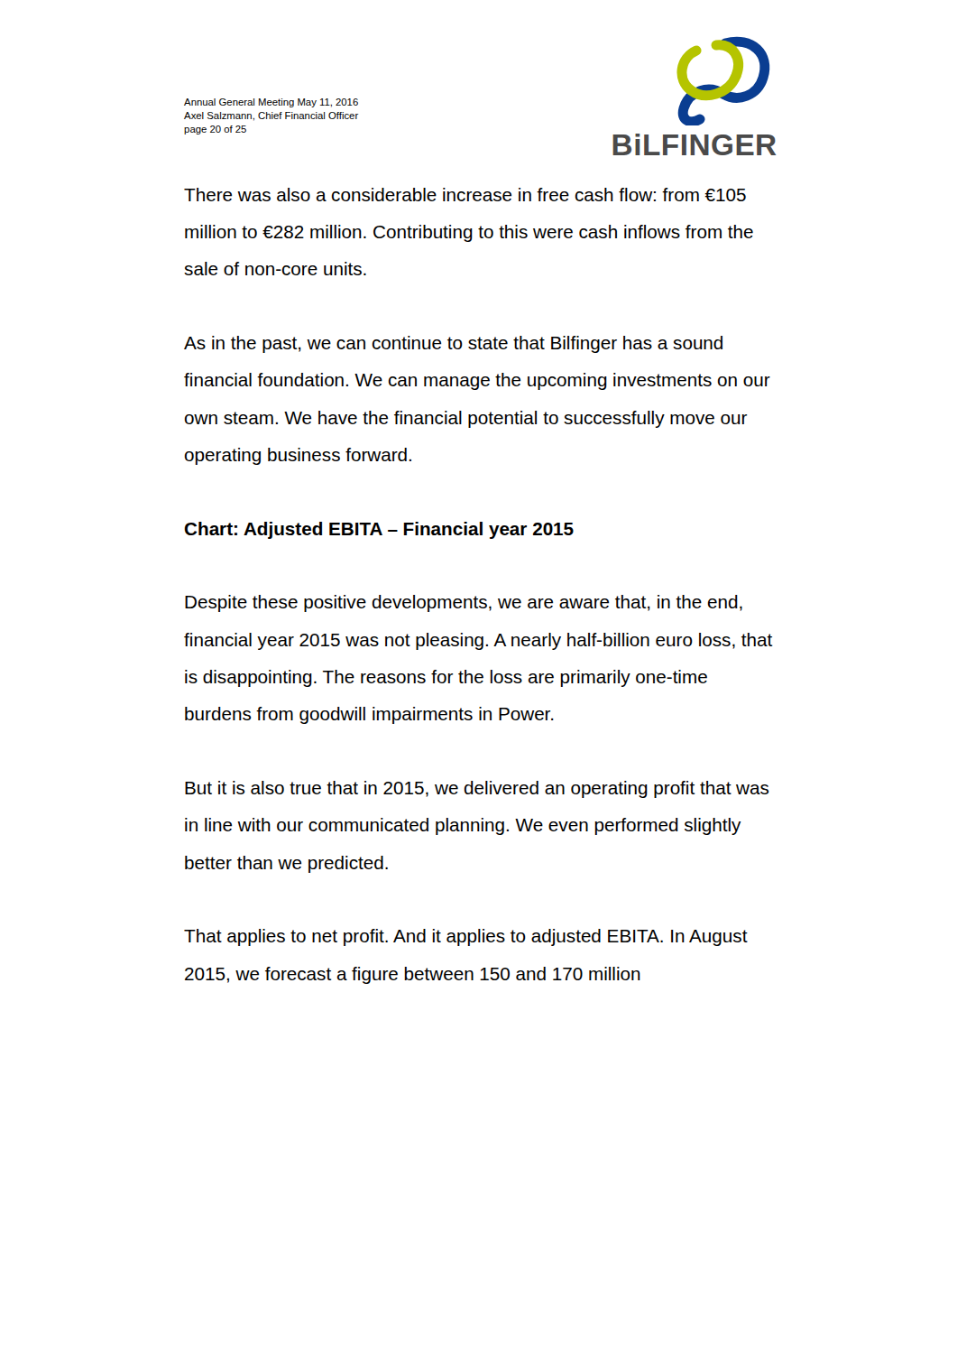Bi LFINGER
Annual General Meeting May 11, 2016
Axel Salzmann, Chief Financial Officer
page 20 of 25
There was also a considerable increase in free cash flow: from €105 million to €282 million. Contributing to this were cash inflows from the sale of non-core units.
As in the past, we can continue to state that Bilfinger has a sound financial foundation. We can manage the upcoming investments on our own steam. We have the financial potential to successfully move our operating business forward.
Chart: Adjusted EBITA – Financial year 2015
Despite these positive developments, we are aware that, in the end, financial year 2015 was not pleasing. A nearly half-billion euro loss, that is disappointing. The reasons for the loss are primarily one-time burdens from goodwill impairments in Power.
But it is also true that in 2015, we delivered an operating profit that was in line with our communicated planning. We even performed slightly better than we predicted.
That applies to net profit. And it applies to adjusted EBITA. In August 2015, we forecast a figure between 150 and 170 million